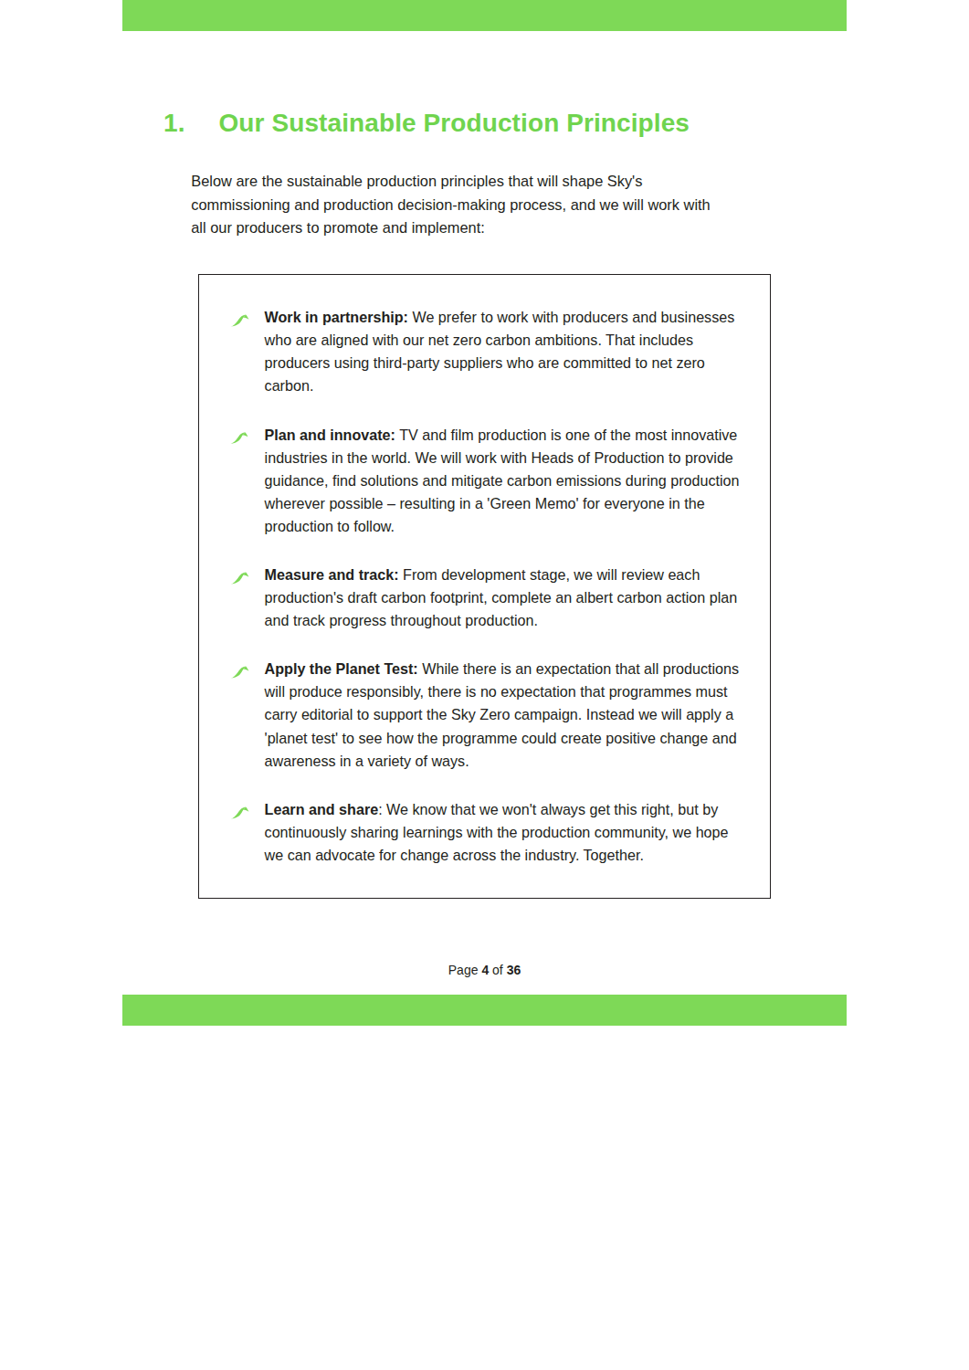1. Our Sustainable Production Principles
Below are the sustainable production principles that will shape Sky's commissioning and production decision-making process, and we will work with all our producers to promote and implement:
Work in partnership: We prefer to work with producers and businesses who are aligned with our net zero carbon ambitions. That includes producers using third-party suppliers who are committed to net zero carbon.
Plan and innovate: TV and film production is one of the most innovative industries in the world. We will work with Heads of Production to provide guidance, find solutions and mitigate carbon emissions during production wherever possible – resulting in a 'Green Memo' for everyone in the production to follow.
Measure and track: From development stage, we will review each production's draft carbon footprint, complete an albert carbon action plan and track progress throughout production.
Apply the Planet Test: While there is an expectation that all productions will produce responsibly, there is no expectation that programmes must carry editorial to support the Sky Zero campaign. Instead we will apply a 'planet test' to see how the programme could create positive change and awareness in a variety of ways.
Learn and share: We know that we won't always get this right, but by continuously sharing learnings with the production community, we hope we can advocate for change across the industry. Together.
Page 4 of 36